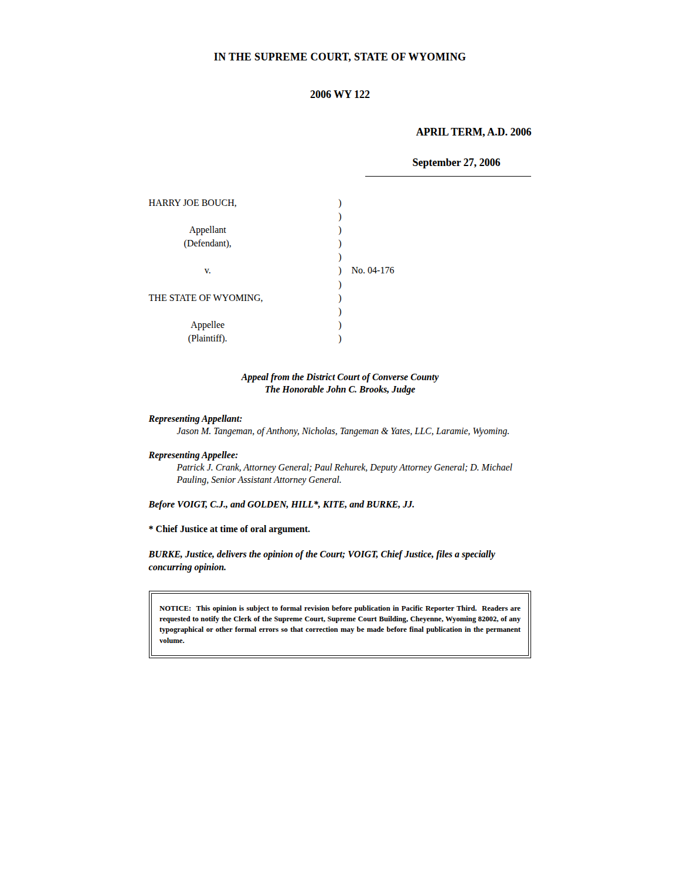IN THE SUPREME COURT, STATE OF WYOMING
2006 WY 122
APRIL TERM, A.D. 2006
September 27, 2006
| Harry Joe Bouch, | ) | |
| | ) | |
| Appellant | ) | |
| (Defendant), | ) | |
| | ) | |
| v. | ) | No. 04-176 |
| | ) | |
| The State of Wyoming, | ) | |
| | ) | |
| Appellee | ) | |
| (Plaintiff). | ) | |
Appeal from the District Court of Converse County
The Honorable John C. Brooks, Judge
Representing Appellant: Jason M. Tangeman, of Anthony, Nicholas, Tangeman & Yates, LLC, Laramie, Wyoming.
Representing Appellee: Patrick J. Crank, Attorney General; Paul Rehurek, Deputy Attorney General; D. Michael Pauling, Senior Assistant Attorney General.
Before VOIGT, C.J., and GOLDEN, HILL*, KITE, and BURKE, JJ.
* Chief Justice at time of oral argument.
BURKE, Justice, delivers the opinion of the Court; VOIGT, Chief Justice, files a specially concurring opinion.
NOTICE: This opinion is subject to formal revision before publication in Pacific Reporter Third. Readers are requested to notify the Clerk of the Supreme Court, Supreme Court Building, Cheyenne, Wyoming 82002, of any typographical or other formal errors so that correction may be made before final publication in the permanent volume.